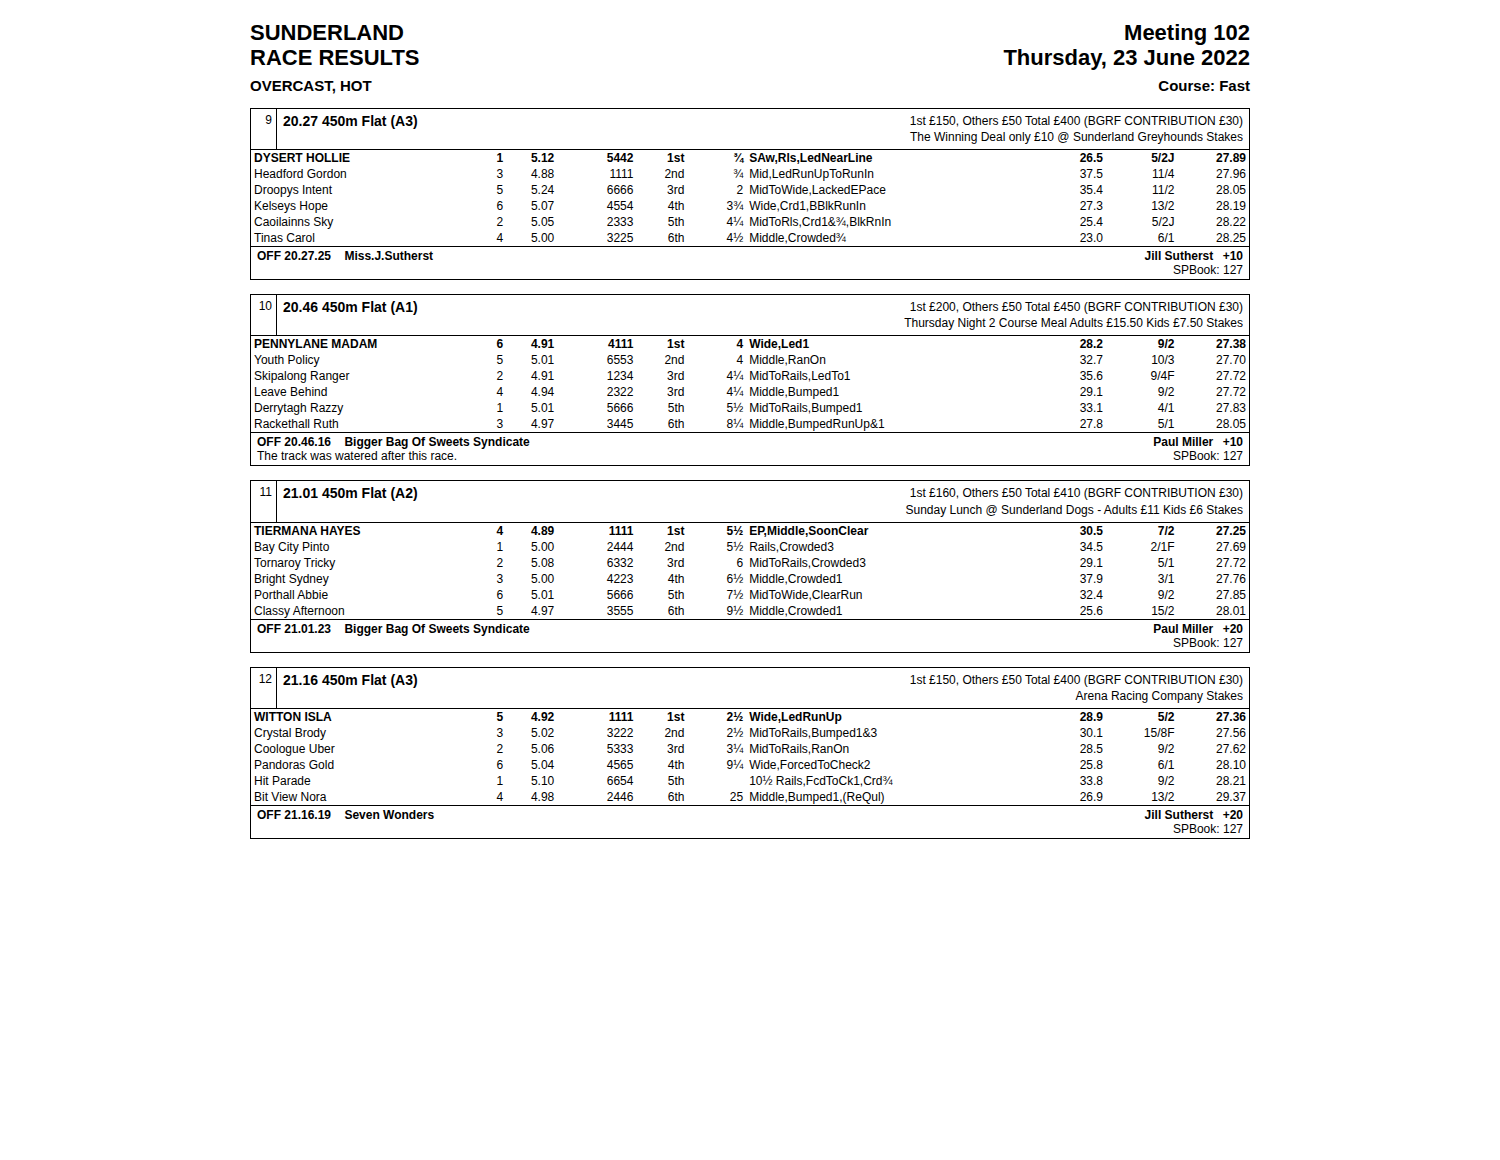SUNDERLAND
RACE RESULTS
Meeting 102
Thursday, 23 June 2022
OVERCAST, HOT
Course: Fast
9
20.27 450m Flat (A3)
1st £150, Others £50 Total £400 (BGRF CONTRIBUTION £30)
The Winning Deal only £10 @ Sunderland Greyhounds Stakes
| DYSERT HOLLIE | 1 | 5.12 | 5442 | 1st | ¾ | SAw,Rls,LedNearLine | 26.5 | 5/2J | 27.89 |
| Headford Gordon | 3 | 4.88 | 1111 | 2nd | ¾ | Mid,LedRunUpToRunIn | 37.5 | 11/4 | 27.96 |
| Droopys Intent | 5 | 5.24 | 6666 | 3rd | 2 | MidToWide,LackedEPace | 35.4 | 11/2 | 28.05 |
| Kelseys Hope | 6 | 5.07 | 4554 | 4th | 3¾ | Wide,Crd1,BBlkRunIn | 27.3 | 13/2 | 28.19 |
| Caoilainns Sky | 2 | 5.05 | 2333 | 5th | 4¼ | MidToRls,Crd1&¾,BlkRnIn | 25.4 | 5/2J | 28.22 |
| Tinas Carol | 4 | 5.00 | 3225 | 6th | 4½ | Middle,Crowded¾ | 23.0 | 6/1 | 28.25 |
OFF 20.27.25 Miss.J.Sutherst
Jill Sutherst +10 SPBook: 127
10
20.46 450m Flat (A1)
1st £200, Others £50 Total £450 (BGRF CONTRIBUTION £30)
Thursday Night 2 Course Meal Adults £15.50 Kids £7.50 Stakes
| PENNYLANE MADAM | 6 | 4.91 | 4111 | 1st | 4 | Wide,Led1 | 28.2 | 9/2 | 27.38 |
| Youth Policy | 5 | 5.01 | 6553 | 2nd | 4 | Middle,RanOn | 32.7 | 10/3 | 27.70 |
| Skipalong Ranger | 2 | 4.91 | 1234 | 3rd | 4¼ | MidToRails,LedTo1 | 35.6 | 9/4F | 27.72 |
| Leave Behind | 4 | 4.94 | 2322 | 3rd | 4¼ | Middle,Bumped1 | 29.1 | 9/2 | 27.72 |
| Derrytagh Razzy | 1 | 5.01 | 5666 | 5th | 5½ | MidToRails,Bumped1 | 33.1 | 4/1 | 27.83 |
| Rackethall Ruth | 3 | 4.97 | 3445 | 6th | 8¼ | Middle,BumpedRunUp&1 | 27.8 | 5/1 | 28.05 |
OFF 20.46.16 Bigger Bag Of Sweets Syndicate The track was watered after this race.
Paul Miller +10 SPBook: 127
11
21.01 450m Flat (A2)
1st £160, Others £50 Total £410 (BGRF CONTRIBUTION £30)
Sunday Lunch @ Sunderland Dogs - Adults £11 Kids £6 Stakes
| TIERMANA HAYES | 4 | 4.89 | 1111 | 1st | 5½ | EP,Middle,SoonClear | 30.5 | 7/2 | 27.25 |
| Bay City Pinto | 1 | 5.00 | 2444 | 2nd | 5½ | Rails,Crowded3 | 34.5 | 2/1F | 27.69 |
| Tornaroy Tricky | 2 | 5.08 | 6332 | 3rd | 6 | MidToRails,Crowded3 | 29.1 | 5/1 | 27.72 |
| Bright Sydney | 3 | 5.00 | 4223 | 4th | 6½ | Middle,Crowded1 | 37.9 | 3/1 | 27.76 |
| Porthall Abbie | 6 | 5.01 | 5666 | 5th | 7½ | MidToWide,ClearRun | 32.4 | 9/2 | 27.85 |
| Classy Afternoon | 5 | 4.97 | 3555 | 6th | 9½ | Middle,Crowded1 | 25.6 | 15/2 | 28.01 |
OFF 21.01.23 Bigger Bag Of Sweets Syndicate
Paul Miller +20 SPBook: 127
12
21.16 450m Flat (A3)
1st £150, Others £50 Total £400 (BGRF CONTRIBUTION £30)
Arena Racing Company Stakes
| WITTON ISLA | 5 | 4.92 | 1111 | 1st | 2½ | Wide,LedRunUp | 28.9 | 5/2 | 27.36 |
| Crystal Brody | 3 | 5.02 | 3222 | 2nd | 2½ | MidToRails,Bumped1&3 | 30.1 | 15/8F | 27.56 |
| Coologue Uber | 2 | 5.06 | 5333 | 3rd | 3¼ | MidToRails,RanOn | 28.5 | 9/2 | 27.62 |
| Pandoras Gold | 6 | 5.04 | 4565 | 4th | 9¼ | Wide,ForcedToCheck2 | 25.8 | 6/1 | 28.10 |
| Hit Parade | 1 | 5.10 | 6654 | 5th | | 10½ Rails,FcdToCk1,Crd¾ | 33.8 | 9/2 | 28.21 |
| Bit View Nora | 4 | 4.98 | 2446 | 6th | 25 | Middle,Bumped1,(ReQul) | 26.9 | 13/2 | 29.37 |
OFF 21.16.19 Seven Wonders
Jill Sutherst +20 SPBook: 127